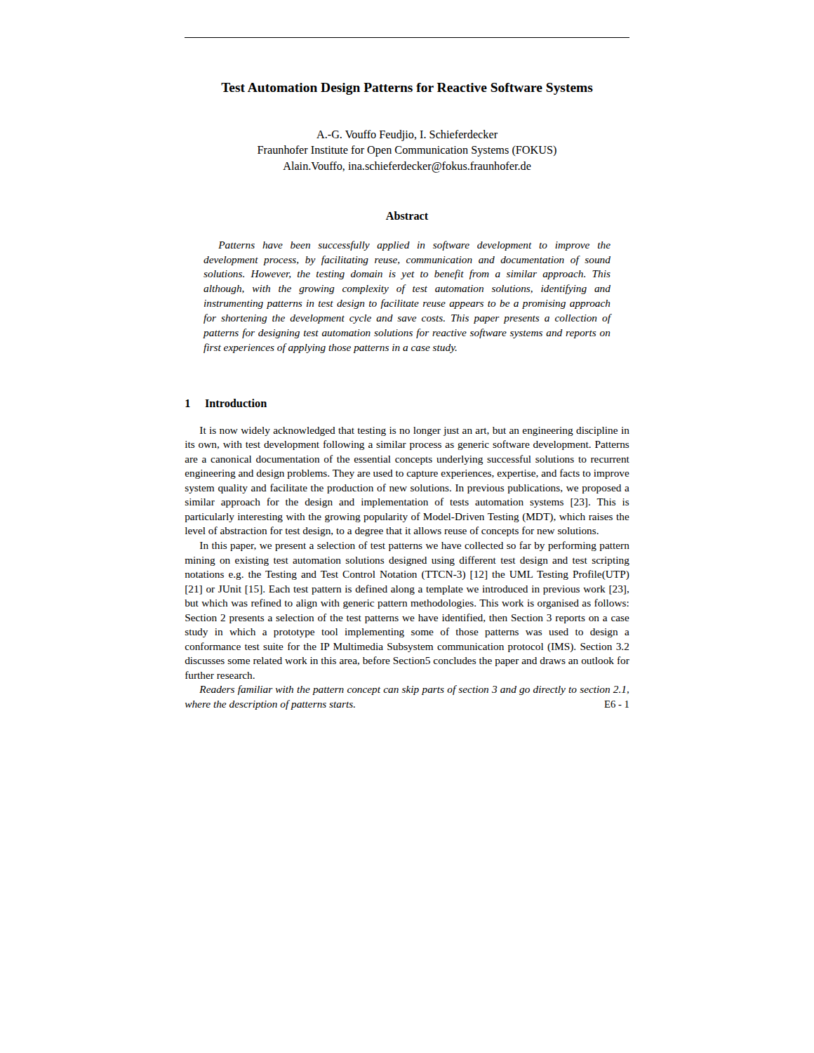Test Automation Design Patterns for Reactive Software Systems
A.-G. Vouffo Feudjio, I. Schieferdecker
Fraunhofer Institute for Open Communication Systems (FOKUS)
Alain.Vouffo, ina.schieferdecker@fokus.fraunhofer.de
Abstract
Patterns have been successfully applied in software development to improve the development process, by facilitating reuse, communication and documentation of sound solutions. However, the testing domain is yet to benefit from a similar approach. This although, with the growing complexity of test automation solutions, identifying and instrumenting patterns in test design to facilitate reuse appears to be a promising approach for shortening the development cycle and save costs. This paper presents a collection of patterns for designing test automation solutions for reactive software systems and reports on first experiences of applying those patterns in a case study.
1 Introduction
It is now widely acknowledged that testing is no longer just an art, but an engineering discipline in its own, with test development following a similar process as generic software development. Patterns are a canonical documentation of the essential concepts underlying successful solutions to recurrent engineering and design problems. They are used to capture experiences, expertise, and facts to improve system quality and facilitate the production of new solutions. In previous publications, we proposed a similar approach for the design and implementation of tests automation systems [23]. This is particularly interesting with the growing popularity of Model-Driven Testing (MDT), which raises the level of abstraction for test design, to a degree that it allows reuse of concepts for new solutions.
In this paper, we present a selection of test patterns we have collected so far by performing pattern mining on existing test automation solutions designed using different test design and test scripting notations e.g. the Testing and Test Control Notation (TTCN-3) [12] the UML Testing Profile(UTP) [21] or JUnit [15]. Each test pattern is defined along a template we introduced in previous work [23], but which was refined to align with generic pattern methodologies. This work is organised as follows: Section 2 presents a selection of the test patterns we have identified, then Section 3 reports on a case study in which a prototype tool implementing some of those patterns was used to design a conformance test suite for the IP Multimedia Subsystem communication protocol (IMS). Section 3.2 discusses some related work in this area, before Section5 concludes the paper and draws an outlook for further research.
Readers familiar with the pattern concept can skip parts of section 3 and go directly to section 2.1, where the description of patterns starts.
E6 - 1